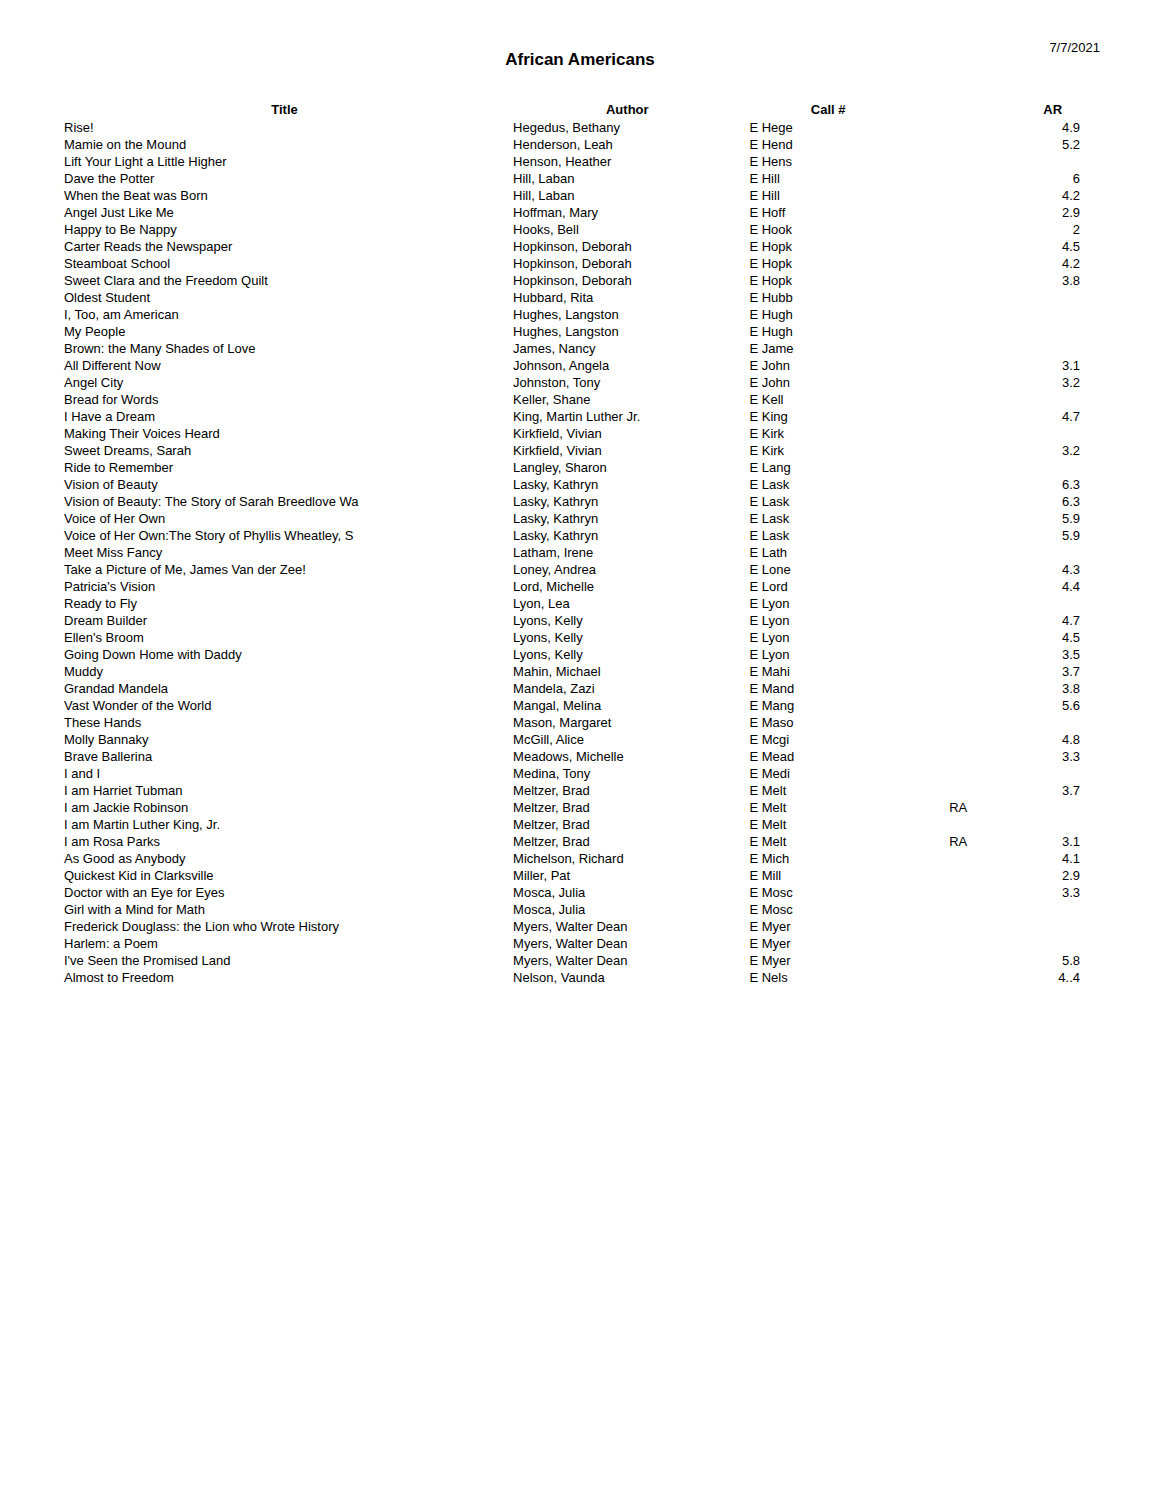7/7/2021
African Americans
| Title | Author | Call # | | AR |
| --- | --- | --- | --- | --- |
| Rise! | Hegedus, Bethany | E Hege | | 4.9 |
| Mamie on the Mound | Henderson, Leah | E Hend | | 5.2 |
| Lift Your Light a Little Higher | Henson, Heather | E Hens | | |
| Dave the Potter | Hill, Laban | E Hill | | 6 |
| When the Beat was Born | Hill, Laban | E Hill | | 4.2 |
| Angel Just Like Me | Hoffman, Mary | E Hoff | | 2.9 |
| Happy to Be Nappy | Hooks, Bell | E Hook | | 2 |
| Carter Reads the Newspaper | Hopkinson, Deborah | E Hopk | | 4.5 |
| Steamboat School | Hopkinson, Deborah | E Hopk | | 4.2 |
| Sweet Clara and the Freedom Quilt | Hopkinson, Deborah | E Hopk | | 3.8 |
| Oldest Student | Hubbard, Rita | E Hubb | | |
| I, Too, am American | Hughes, Langston | E Hugh | | |
| My People | Hughes, Langston | E Hugh | | |
| Brown: the Many Shades of Love | James, Nancy | E Jame | | |
| All Different Now | Johnson, Angela | E John | | 3.1 |
| Angel City | Johnston, Tony | E John | | 3.2 |
| Bread for Words | Keller, Shane | E Kell | | |
| I Have a Dream | King, Martin Luther Jr. | E King | | 4.7 |
| Making Their Voices Heard | Kirkfield, Vivian | E Kirk | | |
| Sweet Dreams, Sarah | Kirkfield, Vivian | E Kirk | | 3.2 |
| Ride to Remember | Langley, Sharon | E Lang | | |
| Vision of Beauty | Lasky, Kathryn | E Lask | | 6.3 |
| Vision of Beauty: The Story of Sarah Breedlove Wa | Lasky, Kathryn | E Lask | | 6.3 |
| Voice of Her Own | Lasky, Kathryn | E Lask | | 5.9 |
| Voice of Her Own:The Story of Phyllis Wheatley, S | Lasky, Kathryn | E Lask | | 5.9 |
| Meet Miss Fancy | Latham, Irene | E Lath | | |
| Take a Picture of Me, James Van der Zee! | Loney, Andrea | E Lone | | 4.3 |
| Patricia's Vision | Lord, Michelle | E Lord | | 4.4 |
| Ready to Fly | Lyon, Lea | E Lyon | | |
| Dream Builder | Lyons, Kelly | E Lyon | | 4.7 |
| Ellen's Broom | Lyons, Kelly | E Lyon | | 4.5 |
| Going Down Home with Daddy | Lyons, Kelly | E Lyon | | 3.5 |
| Muddy | Mahin, Michael | E Mahi | | 3.7 |
| Grandad Mandela | Mandela, Zazi | E Mand | | 3.8 |
| Vast Wonder of the World | Mangal, Melina | E Mang | | 5.6 |
| These Hands | Mason, Margaret | E Maso | | |
| Molly Bannaky | McGill, Alice | E Mcgi | | 4.8 |
| Brave Ballerina | Meadows, Michelle | E Mead | | 3.3 |
| I and I | Medina, Tony | E Medi | | |
| I am Harriet Tubman | Meltzer, Brad | E Melt | | 3.7 |
| I am Jackie Robinson | Meltzer, Brad | E Melt | RA | |
| I am Martin Luther King, Jr. | Meltzer, Brad | E Melt | | |
| I am Rosa Parks | Meltzer, Brad | E Melt | RA | 3.1 |
| As Good as Anybody | Michelson, Richard | E Mich | | 4.1 |
| Quickest Kid in Clarksville | Miller, Pat | E Mill | | 2.9 |
| Doctor with an Eye for Eyes | Mosca, Julia | E Mosc | | 3.3 |
| Girl with a Mind for Math | Mosca, Julia | E Mosc | | |
| Frederick Douglass: the Lion who Wrote History | Myers, Walter Dean | E Myer | | |
| Harlem: a Poem | Myers, Walter Dean | E Myer | | |
| I've Seen the Promised Land | Myers, Walter Dean | E Myer | | 5.8 |
| Almost to Freedom | Nelson, Vaunda | E Nels | | 4..4 |